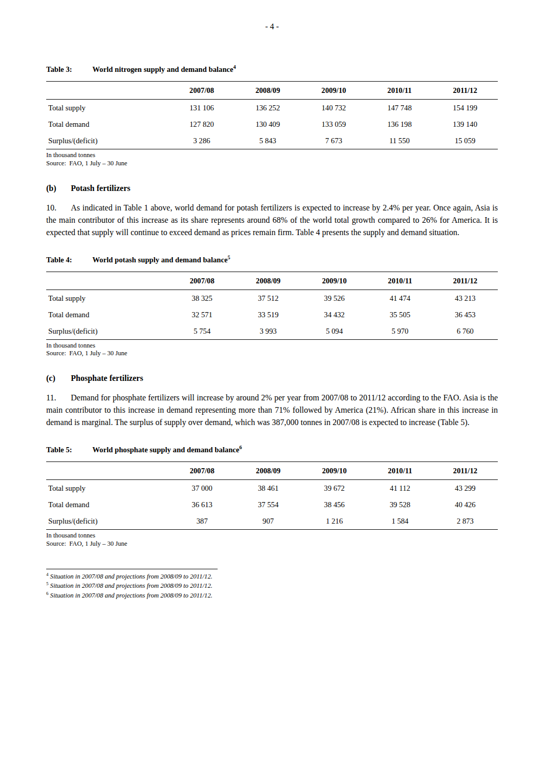- 4 -
Table 3: World nitrogen supply and demand balance4
| | 2007/08 | 2008/09 | 2009/10 | 2010/11 | 2011/12 |
| --- | --- | --- | --- | --- | --- |
| Total supply | 131 106 | 136 252 | 140 732 | 147 748 | 154 199 |
| Total demand | 127 820 | 130 409 | 133 059 | 136 198 | 139 140 |
| Surplus/(deficit) | 3 286 | 5 843 | 7 673 | 11 550 | 15 059 |
In thousand tonnes
Source: FAO, 1 July – 30 June
(b) Potash fertilizers
10. As indicated in Table 1 above, world demand for potash fertilizers is expected to increase by 2.4% per year. Once again, Asia is the main contributor of this increase as its share represents around 68% of the world total growth compared to 26% for America. It is expected that supply will continue to exceed demand as prices remain firm. Table 4 presents the supply and demand situation.
Table 4: World potash supply and demand balance5
| | 2007/08 | 2008/09 | 2009/10 | 2010/11 | 2011/12 |
| --- | --- | --- | --- | --- | --- |
| Total supply | 38 325 | 37 512 | 39 526 | 41 474 | 43 213 |
| Total demand | 32 571 | 33 519 | 34 432 | 35 505 | 36 453 |
| Surplus/(deficit) | 5 754 | 3 993 | 5 094 | 5 970 | 6 760 |
In thousand tonnes
Source: FAO, 1 July – 30 June
(c) Phosphate fertilizers
11. Demand for phosphate fertilizers will increase by around 2% per year from 2007/08 to 2011/12 according to the FAO. Asia is the main contributor to this increase in demand representing more than 71% followed by America (21%). African share in this increase in demand is marginal. The surplus of supply over demand, which was 387,000 tonnes in 2007/08 is expected to increase (Table 5).
Table 5: World phosphate supply and demand balance6
| | 2007/08 | 2008/09 | 2009/10 | 2010/11 | 2011/12 |
| --- | --- | --- | --- | --- | --- |
| Total supply | 37 000 | 38 461 | 39 672 | 41 112 | 43 299 |
| Total demand | 36 613 | 37 554 | 38 456 | 39 528 | 40 426 |
| Surplus/(deficit) | 387 | 907 | 1 216 | 1 584 | 2 873 |
In thousand tonnes
Source: FAO, 1 July – 30 June
4 Situation in 2007/08 and projections from 2008/09 to 2011/12.
5 Situation in 2007/08 and projections from 2008/09 to 2011/12.
6 Situation in 2007/08 and projections from 2008/09 to 2011/12.